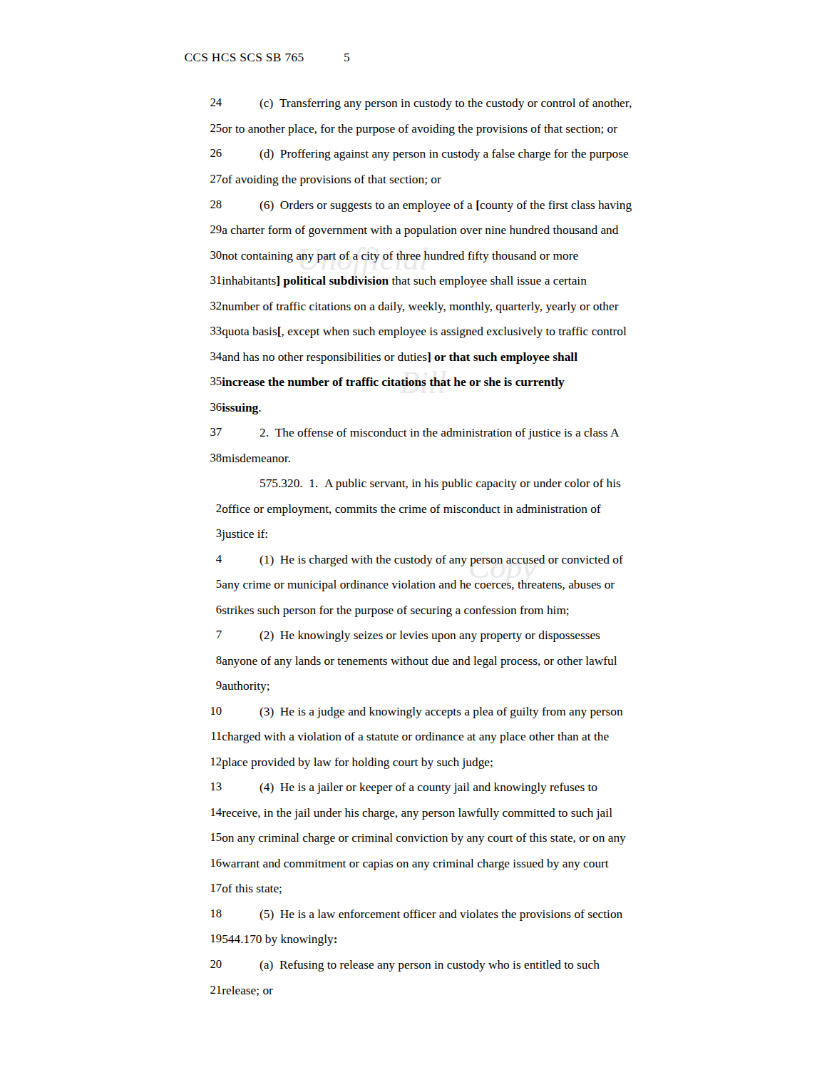Unofficial
Bill
Copy
CCS HCS SCS SB 765 5
| 24 | (c) Transferring any person in custody to the custody or control of another, |
| 25 | or to another place, for the purpose of avoiding the provisions of that section; or |
| 26 | (d) Proffering against any person in custody a false charge for the purpose |
| 27 | of avoiding the provisions of that section; or |
| 28 | (6) Orders or suggests to an employee of a [ county of the first class having |
| 29 | a charter form of government with a population over nine hundred thousand and |
| 30 | not containing any part of a city of three hundred fifty thousand or more |
| 31 | inhabitants ] political subdivision that such employee shall issue a certain |
| 32 | number of traffic citations on a daily, weekly, monthly, quarterly, yearly or other |
| 33 | quota basis [ , except when such employee is assigned exclusively to traffic control |
| 34 | and has no other responsibilities or duties ] or that such employee shall |
| 35 | increase the number of traffic citations that he or she is currently |
| 36 | issuing . |
| 37 | 2. The offense of misconduct in the administration of justice is a class A |
| 38 | misdemeanor. |
| | 575.320. 1. A public servant, in his public capacity or under color of his |
| 2 | office or employment, commits the crime of misconduct in administration of |
| 3 | justice if: |
| 4 | (1) He is charged with the custody of any person accused or convicted of |
| 5 | any crime or municipal ordinance violation and he coerces, threatens, abuses or |
| 6 | strikes such person for the purpose of securing a confession from him; |
| 7 | (2) He knowingly seizes or levies upon any property or dispossesses |
| 8 | anyone of any lands or tenements without due and legal process, or other lawful |
| 9 | authority; |
| 10 | (3) He is a judge and knowingly accepts a plea of guilty from any person |
| 11 | charged with a violation of a statute or ordinance at any place other than at the |
| 12 | place provided by law for holding court by such judge; |
| 13 | (4) He is a jailer or keeper of a county jail and knowingly refuses to |
| 14 | receive, in the jail under his charge, any person lawfully committed to such jail |
| 15 | on any criminal charge or criminal conviction by any court of this state, or on any |
| 16 | warrant and commitment or capias on any criminal charge issued by any court |
| 17 | of this state; |
| 18 | (5) He is a law enforcement officer and violates the provisions of section |
| 19 | 544.170 by knowingly : |
| 20 | (a) Refusing to release any person in custody who is entitled to such |
| 21 | release; or |